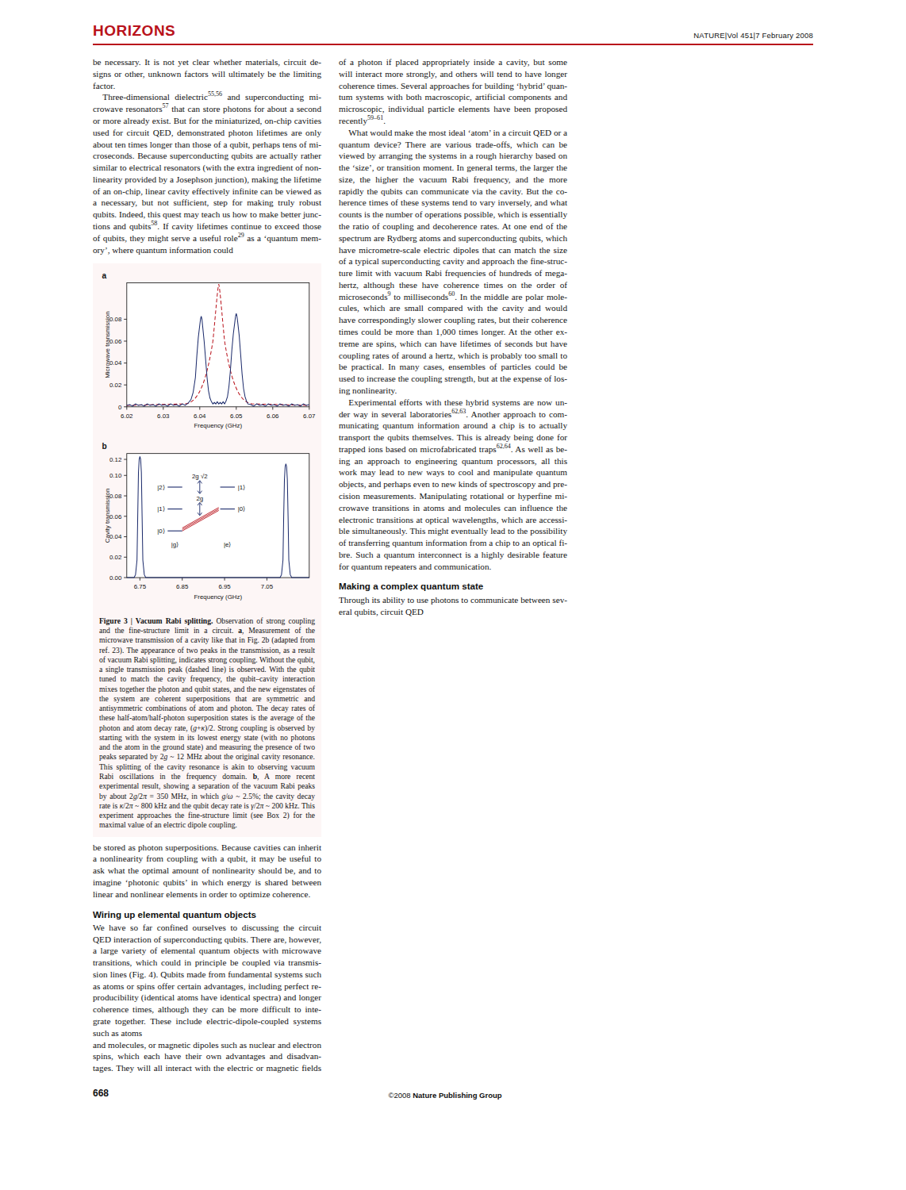Horizons
NATURE|Vol 451|7 February 2008
be necessary. It is not yet clear whether materials, circuit designs or other, unknown factors will ultimately be the limiting factor.
Three-dimensional dielectric55,56 and superconducting microwave resonators57 that can store photons for about a second or more already exist. But for the miniaturized, on-chip cavities used for circuit QED, demonstrated photon lifetimes are only about ten times longer than those of a qubit, perhaps tens of microseconds. Because superconducting qubits are actually rather similar to electrical resonators (with the extra ingredient of nonlinearity provided by a Josephson junction), making the lifetime of an on-chip, linear cavity effectively infinite can be viewed as a necessary, but not sufficient, step for making truly robust qubits. Indeed, this quest may teach us how to make better junctions and qubits58. If cavity lifetimes continue to exceed those of qubits, they might serve a useful role29 as a ‘quantum memory’, where quantum information could
a 0 0.02 0.04 0.06 0.08 6.02 6.03 6.04 6.05 6.06 6.07 Frequency (GHz) Microwave transmission b 0.00 0.02 0.04 0.06 0.08 0.10 0.12 6.75 6.85 6.95 7.05 Frequency (GHz) Cavity transmission |2⟩ |1⟩ |0⟩ |g⟩ |1⟩ |0⟩ |e⟩ 2g √2 2g
Figure 3 | Vacuum Rabi splitting. Observation of strong coupling and the fine-structure limit in a circuit. a, Measurement of the microwave transmission of a cavity like that in Fig. 2b (adapted from ref. 23). The appearance of two peaks in the transmission, as a result of vacuum Rabi splitting, indicates strong coupling. Without the qubit, a single transmission peak (dashed line) is observed. With the qubit tuned to match the cavity frequency, the qubit–cavity interaction mixes together the photon and qubit states, and the new eigenstates of the system are coherent superpositions that are symmetric and antisymmetric combinations of atom and photon. The decay rates of these half-atom/half-photon superposition states is the average of the photon and atom decay rate, (g+κ)/2. Strong coupling is observed by starting with the system in its lowest energy state (with no photons and the atom in the ground state) and measuring the presence of two peaks separated by 2g ~ 12 MHz about the original cavity resonance. This splitting of the cavity resonance is akin to observing vacuum Rabi oscillations in the frequency domain. b, A more recent experimental result, showing a separation of the vacuum Rabi peaks by about 2g/2π = 350 MHz, in which g/ω ~ 2.5%; the cavity decay rate is κ/2π ~ 800 kHz and the qubit decay rate is γ/2π ~ 200 kHz. This experiment approaches the fine-structure limit (see Box 2) for the maximal value of an electric dipole coupling.
be stored as photon superpositions. Because cavities can inherit a nonlinearity from coupling with a qubit, it may be useful to ask what the optimal amount of nonlinearity should be, and to imagine ‘photonic qubits’ in which energy is shared between linear and nonlinear elements in order to optimize coherence.
Wiring up elemental quantum objects
We have so far confined ourselves to discussing the circuit QED interaction of superconducting qubits. There are, however, a large variety of elemental quantum objects with microwave transitions, which could in principle be coupled via transmission lines (Fig. 4). Qubits made from fundamental systems such as atoms or spins offer certain advantages, including perfect reproducibility (identical atoms have identical spectra) and longer coherence times, although they can be more difficult to integrate together. These include electric-dipole-coupled systems such as atoms
and molecules, or magnetic dipoles such as nuclear and electron spins, which each have their own advantages and disadvantages. They will all interact with the electric or magnetic fields of a photon if placed appropriately inside a cavity, but some will interact more strongly, and others will tend to have longer coherence times. Several approaches for building ‘hybrid’ quantum systems with both macroscopic, artificial components and microscopic, individual particle elements have been proposed recently59–61.
What would make the most ideal ‘atom’ in a circuit QED or a quantum device? There are various trade-offs, which can be viewed by arranging the systems in a rough hierarchy based on the ‘size’, or transition moment. In general terms, the larger the size, the higher the vacuum Rabi frequency, and the more rapidly the qubits can communicate via the cavity. But the coherence times of these systems tend to vary inversely, and what counts is the number of operations possible, which is essentially the ratio of coupling and decoherence rates. At one end of the spectrum are Rydberg atoms and superconducting qubits, which have micrometre-scale electric dipoles that can match the size of a typical superconducting cavity and approach the fine-structure limit with vacuum Rabi frequencies of hundreds of megahertz, although these have coherence times on the order of microseconds9 to milliseconds60. In the middle are polar molecules, which are small compared with the cavity and would have correspondingly slower coupling rates, but their coherence times could be more than 1,000 times longer. At the other extreme are spins, which can have lifetimes of seconds but have coupling rates of around a hertz, which is probably too small to be practical. In many cases, ensembles of particles could be used to increase the coupling strength, but at the expense of losing nonlinearity.
Experimental efforts with these hybrid systems are now under way in several laboratories62,63. Another approach to communicating quantum information around a chip is to actually transport the qubits themselves. This is already being done for trapped ions based on microfabricated traps62,64. As well as being an approach to engineering quantum processors, all this work may lead to new ways to cool and manipulate quantum objects, and perhaps even to new kinds of spectroscopy and precision measurements. Manipulating rotational or hyperfine microwave transitions in atoms and molecules can influence the electronic transitions at optical wavelengths, which are accessible simultaneously. This might eventually lead to the possibility of transferring quantum information from a chip to an optical fibre. Such a quantum interconnect is a highly desirable feature for quantum repeaters and communication.
Making a complex quantum state
Through its ability to use photons to communicate between several qubits, circuit QED
668
©2008 Nature Publishing Group